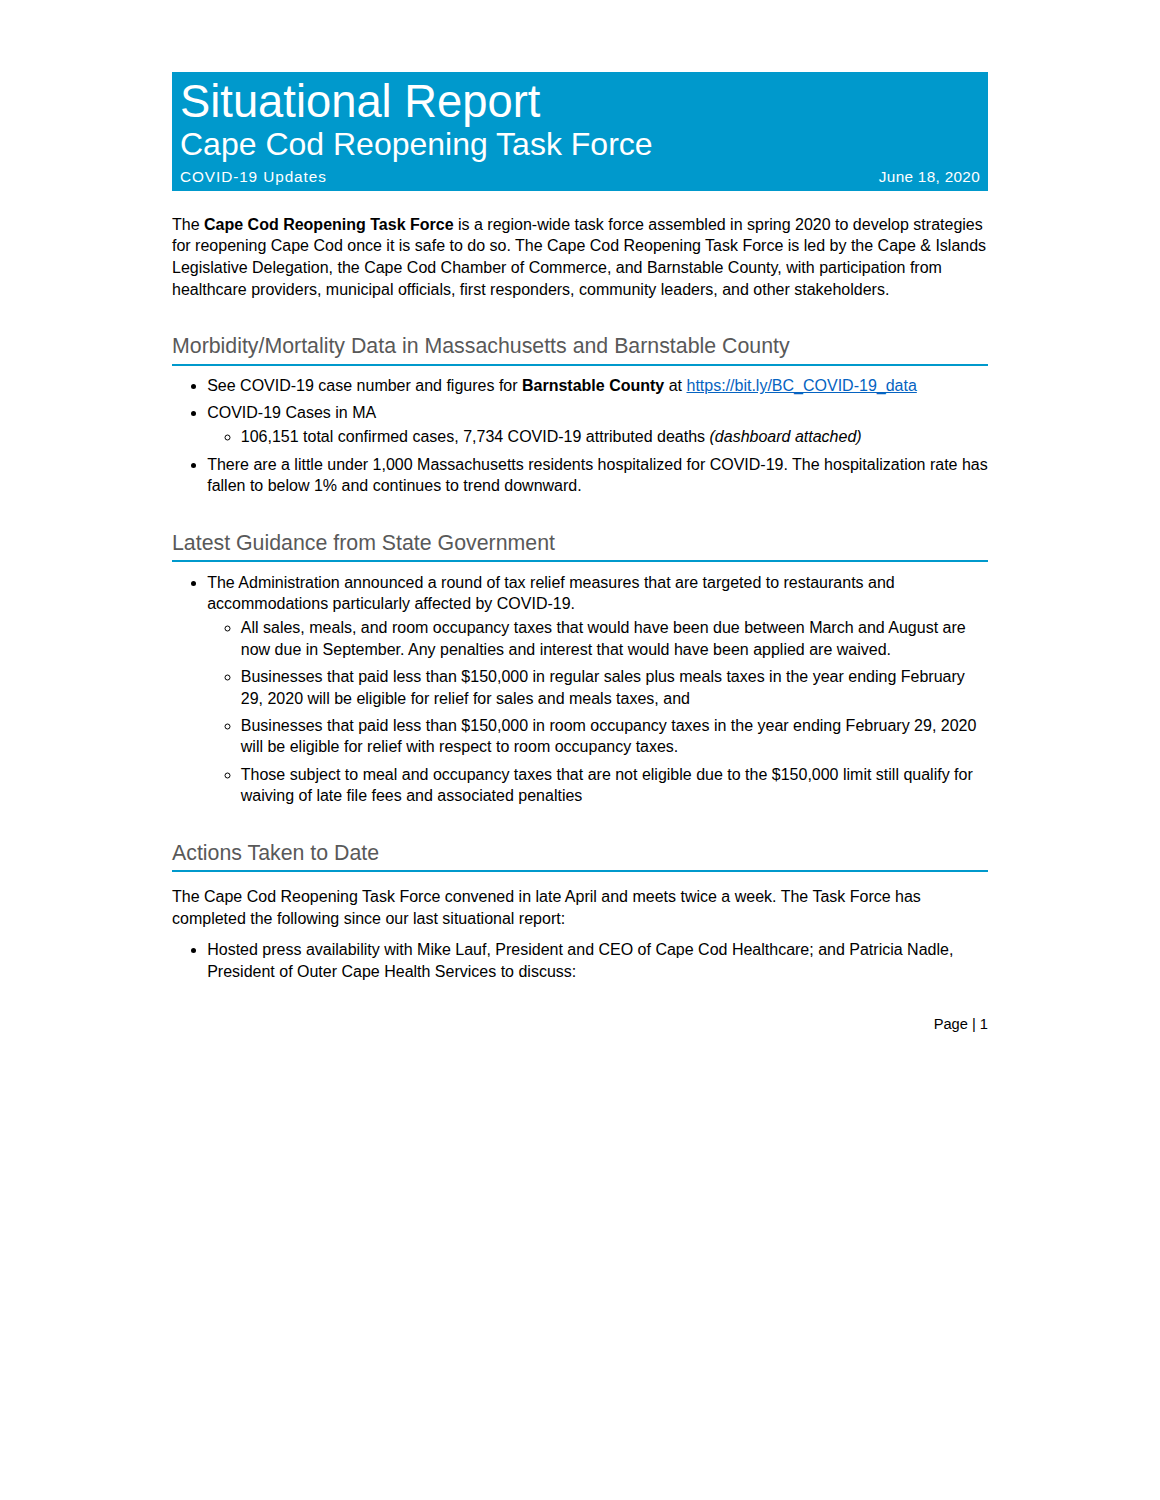Situational Report
Cape Cod Reopening Task Force
COVID-19 Updates June 18, 2020
The Cape Cod Reopening Task Force is a region-wide task force assembled in spring 2020 to develop strategies for reopening Cape Cod once it is safe to do so. The Cape Cod Reopening Task Force is led by the Cape & Islands Legislative Delegation, the Cape Cod Chamber of Commerce, and Barnstable County, with participation from healthcare providers, municipal officials, first responders, community leaders, and other stakeholders.
Morbidity/Mortality Data in Massachusetts and Barnstable County
See COVID-19 case number and figures for Barnstable County at https://bit.ly/BC_COVID-19_data
COVID-19 Cases in MA
106,151 total confirmed cases, 7,734 COVID-19 attributed deaths (dashboard attached)
There are a little under 1,000 Massachusetts residents hospitalized for COVID-19. The hospitalization rate has fallen to below 1% and continues to trend downward.
Latest Guidance from State Government
The Administration announced a round of tax relief measures that are targeted to restaurants and accommodations particularly affected by COVID-19.
All sales, meals, and room occupancy taxes that would have been due between March and August are now due in September. Any penalties and interest that would have been applied are waived.
Businesses that paid less than $150,000 in regular sales plus meals taxes in the year ending February 29, 2020 will be eligible for relief for sales and meals taxes, and
Businesses that paid less than $150,000 in room occupancy taxes in the year ending February 29, 2020 will be eligible for relief with respect to room occupancy taxes.
Those subject to meal and occupancy taxes that are not eligible due to the $150,000 limit still qualify for waiving of late file fees and associated penalties
Actions Taken to Date
The Cape Cod Reopening Task Force convened in late April and meets twice a week. The Task Force has completed the following since our last situational report:
Hosted press availability with Mike Lauf, President and CEO of Cape Cod Healthcare; and Patricia Nadle, President of Outer Cape Health Services to discuss:
Page | 1